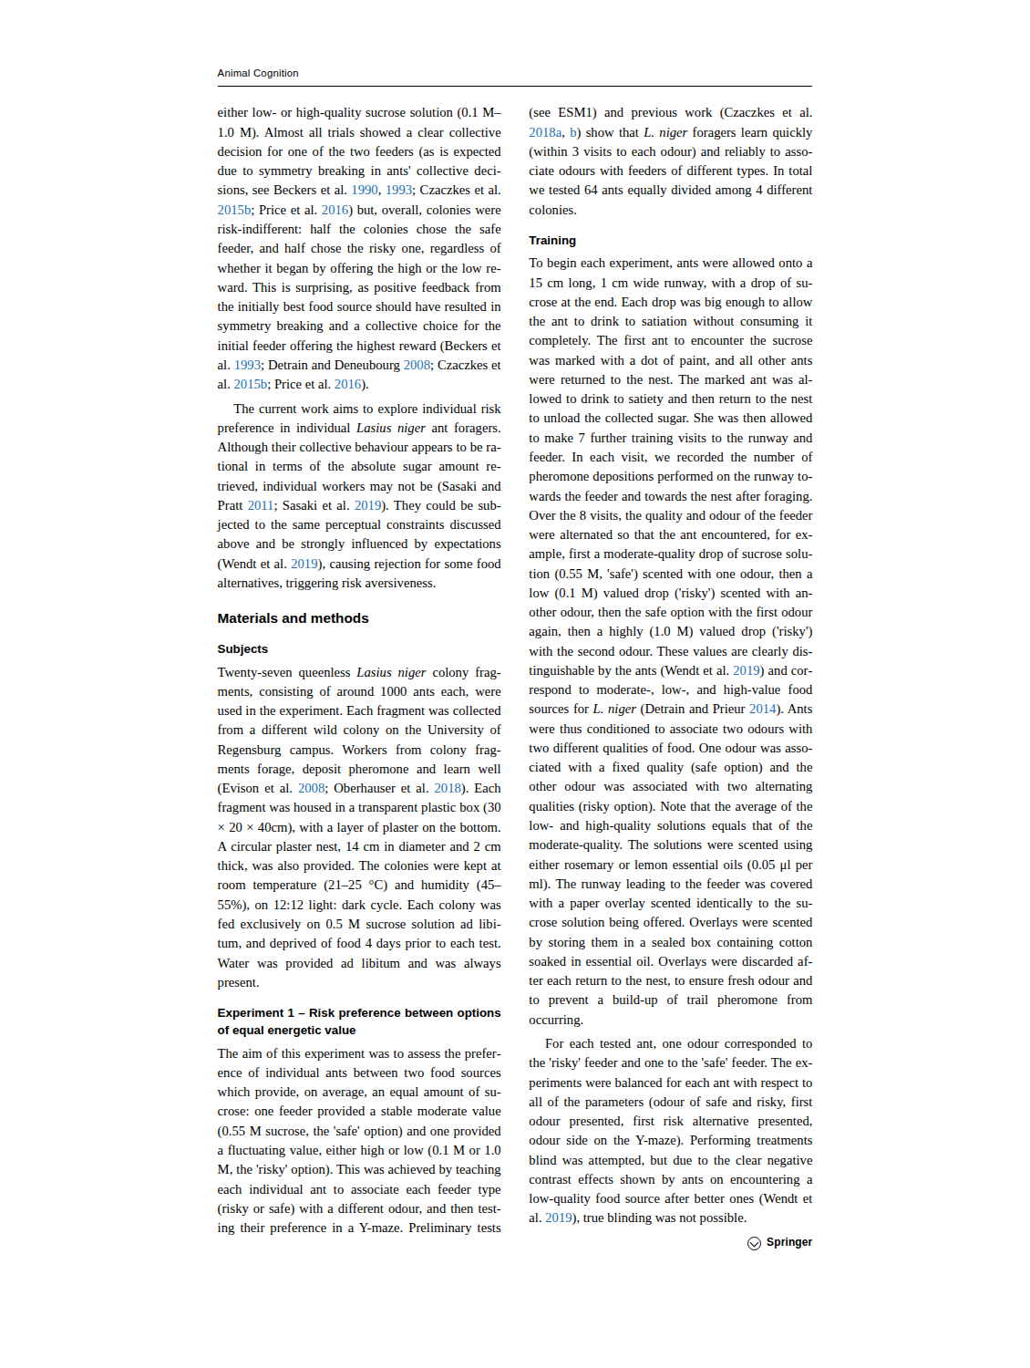Animal Cognition
either low- or high-quality sucrose solution (0.1 M–1.0 M). Almost all trials showed a clear collective decision for one of the two feeders (as is expected due to symmetry breaking in ants' collective decisions, see Beckers et al. 1990, 1993; Czaczkes et al. 2015b; Price et al. 2016) but, overall, colonies were risk-indifferent: half the colonies chose the safe feeder, and half chose the risky one, regardless of whether it began by offering the high or the low reward. This is surprising, as positive feedback from the initially best food source should have resulted in symmetry breaking and a collective choice for the initial feeder offering the highest reward (Beckers et al. 1993; Detrain and Deneubourg 2008; Czaczkes et al. 2015b; Price et al. 2016).
The current work aims to explore individual risk preference in individual Lasius niger ant foragers. Although their collective behaviour appears to be rational in terms of the absolute sugar amount retrieved, individual workers may not be (Sasaki and Pratt 2011; Sasaki et al. 2019). They could be subjected to the same perceptual constraints discussed above and be strongly influenced by expectations (Wendt et al. 2019), causing rejection for some food alternatives, triggering risk aversiveness.
Materials and methods
Subjects
Twenty-seven queenless Lasius niger colony fragments, consisting of around 1000 ants each, were used in the experiment. Each fragment was collected from a different wild colony on the University of Regensburg campus. Workers from colony fragments forage, deposit pheromone and learn well (Evison et al. 2008; Oberhauser et al. 2018). Each fragment was housed in a transparent plastic box (30 × 20 × 40cm), with a layer of plaster on the bottom. A circular plaster nest, 14 cm in diameter and 2 cm thick, was also provided. The colonies were kept at room temperature (21–25 °C) and humidity (45–55%), on 12:12 light: dark cycle. Each colony was fed exclusively on 0.5 M sucrose solution ad libitum, and deprived of food 4 days prior to each test. Water was provided ad libitum and was always present.
Experiment 1 – Risk preference between options of equal energetic value
The aim of this experiment was to assess the preference of individual ants between two food sources which provide, on average, an equal amount of sucrose: one feeder provided a stable moderate value (0.55 M sucrose, the 'safe' option) and one provided a fluctuating value, either high or low (0.1 M or 1.0 M, the 'risky' option). This was achieved by teaching each individual ant to associate each feeder type (risky or safe) with a different odour, and then testing their preference in a Y-maze. Preliminary tests (see ESM1) and previous work (Czaczkes et al. 2018a, b) show that L. niger foragers learn quickly (within 3 visits to each odour) and reliably to associate odours with feeders of different types. In total we tested 64 ants equally divided among 4 different colonies.
Training
To begin each experiment, ants were allowed onto a 15 cm long, 1 cm wide runway, with a drop of sucrose at the end. Each drop was big enough to allow the ant to drink to satiation without consuming it completely. The first ant to encounter the sucrose was marked with a dot of paint, and all other ants were returned to the nest. The marked ant was allowed to drink to satiety and then return to the nest to unload the collected sugar. She was then allowed to make 7 further training visits to the runway and feeder. In each visit, we recorded the number of pheromone depositions performed on the runway towards the feeder and towards the nest after foraging. Over the 8 visits, the quality and odour of the feeder were alternated so that the ant encountered, for example, first a moderate-quality drop of sucrose solution (0.55 M, 'safe') scented with one odour, then a low (0.1 M) valued drop ('risky') scented with another odour, then the safe option with the first odour again, then a highly (1.0 M) valued drop ('risky') with the second odour. These values are clearly distinguishable by the ants (Wendt et al. 2019) and correspond to moderate-, low-, and high-value food sources for L. niger (Detrain and Prieur 2014). Ants were thus conditioned to associate two odours with two different qualities of food. One odour was associated with a fixed quality (safe option) and the other odour was associated with two alternating qualities (risky option). Note that the average of the low- and high-quality solutions equals that of the moderate-quality. The solutions were scented using either rosemary or lemon essential oils (0.05 μl per ml). The runway leading to the feeder was covered with a paper overlay scented identically to the sucrose solution being offered. Overlays were scented by storing them in a sealed box containing cotton soaked in essential oil. Overlays were discarded after each return to the nest, to ensure fresh odour and to prevent a build-up of trail pheromone from occurring.
For each tested ant, one odour corresponded to the 'risky' feeder and one to the 'safe' feeder. The experiments were balanced for each ant with respect to all of the parameters (odour of safe and risky, first odour presented, first risk alternative presented, odour side on the Y-maze). Performing treatments blind was attempted, but due to the clear negative contrast effects shown by ants on encountering a low-quality food source after better ones (Wendt et al. 2019), true blinding was not possible.
Springer